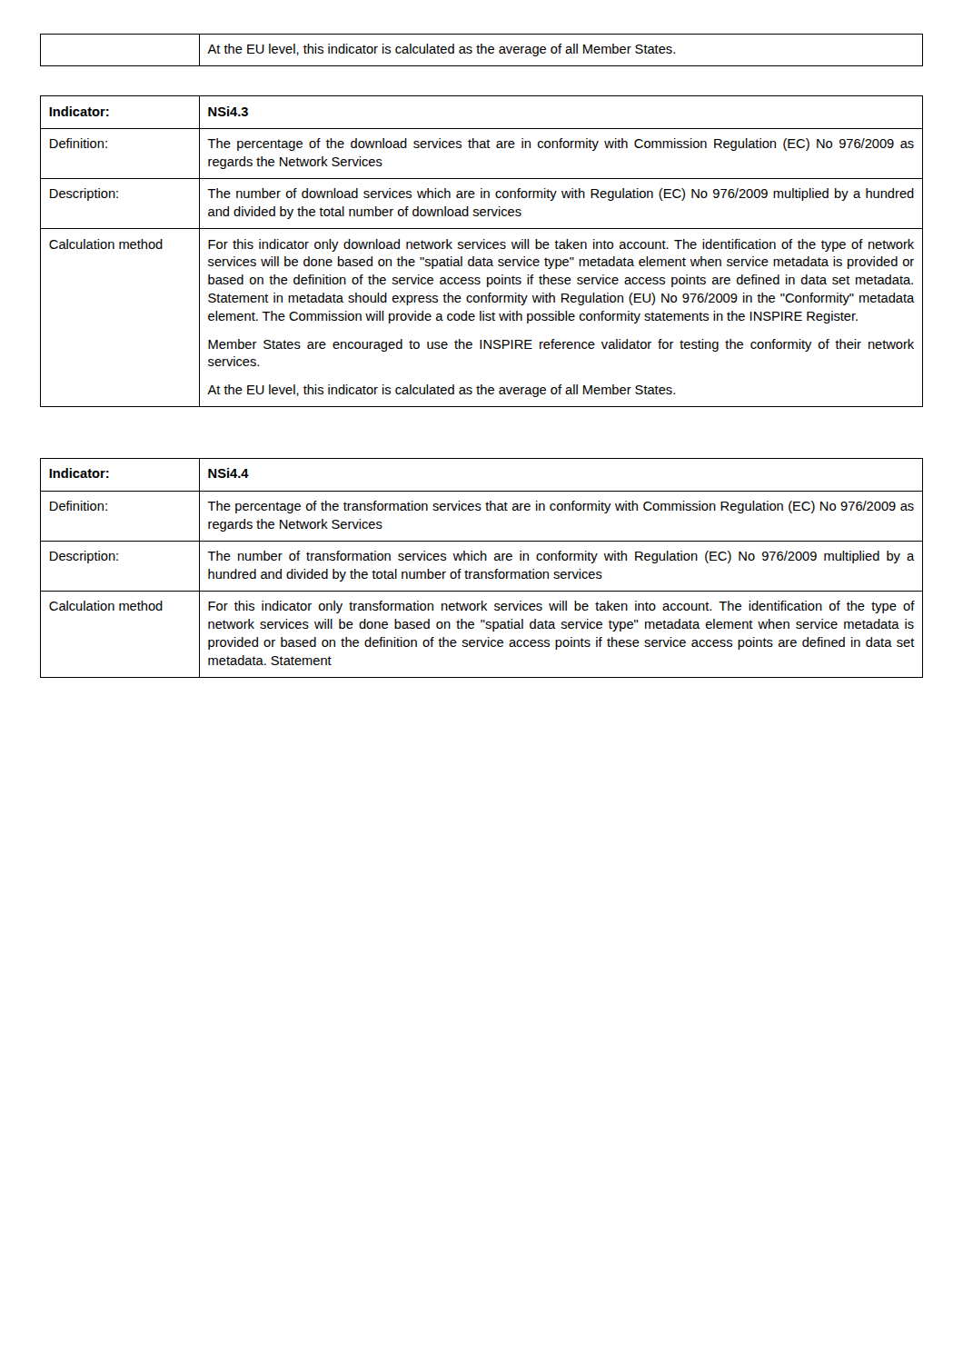| | At the EU level, this indicator is calculated as the average of all Member States. |
| Indicator: | NSi4.3 |
| Definition: | The percentage of the download services that are in conformity with Commission Regulation (EC) No 976/2009 as regards the Network Services |
| Description: | The number of download services which are in conformity with Regulation (EC) No 976/2009 multiplied by a hundred and divided by the total number of download services |
| Calculation method | For this indicator only download network services will be taken into account. The identification of the type of network services will be done based on the "spatial data service type" metadata element when service metadata is provided or based on the definition of the service access points if these service access points are defined in data set metadata. Statement in metadata should express the conformity with Regulation (EU) No 976/2009 in the "Conformity" metadata element. The Commission will provide a code list with possible conformity statements in the INSPIRE Register. Member States are encouraged to use the INSPIRE reference validator for testing the conformity of their network services. At the EU level, this indicator is calculated as the average of all Member States. |
| Indicator: | NSi4.4 |
| Definition: | The percentage of the transformation services that are in conformity with Commission Regulation (EC) No 976/2009 as regards the Network Services |
| Description: | The number of transformation services which are in conformity with Regulation (EC) No 976/2009 multiplied by a hundred and divided by the total number of transformation services |
| Calculation method | For this indicator only transformation network services will be taken into account. The identification of the type of network services will be done based on the "spatial data service type" metadata element when service metadata is provided or based on the definition of the service access points if these service access points are defined in data set metadata. Statement |